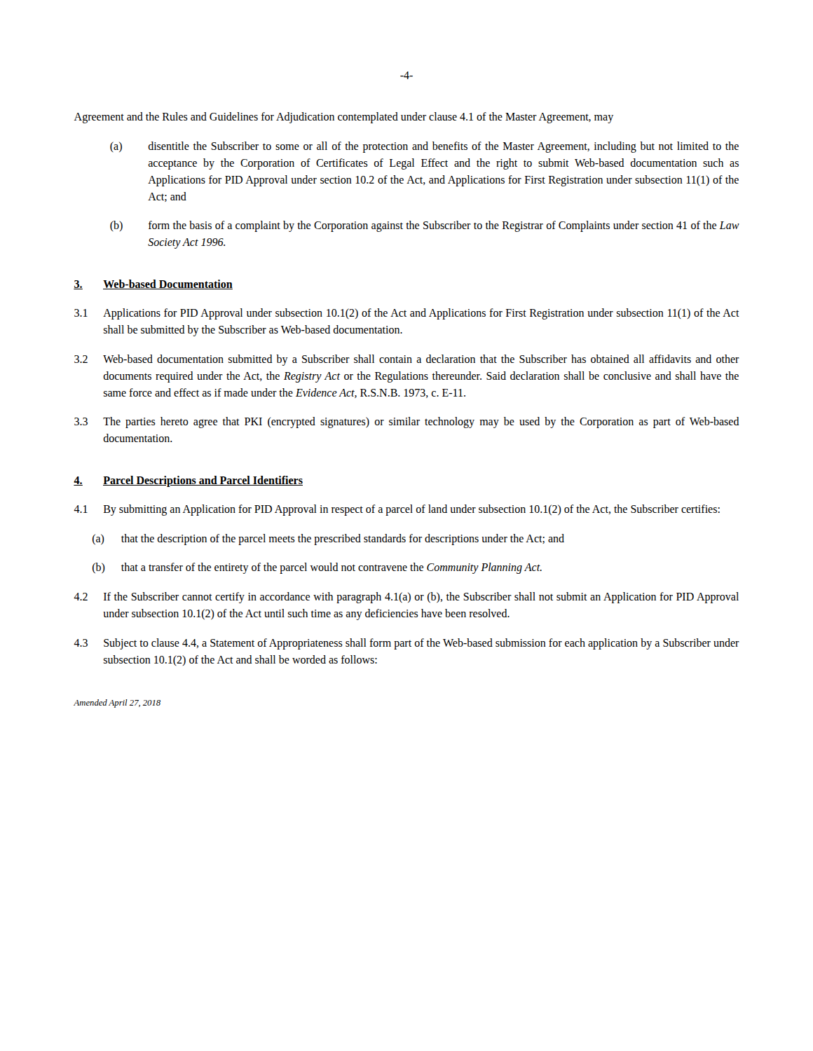-4-
Agreement and the Rules and Guidelines for Adjudication contemplated under clause 4.1 of the Master Agreement, may
(a) disentitle the Subscriber to some or all of the protection and benefits of the Master Agreement, including but not limited to the acceptance by the Corporation of Certificates of Legal Effect and the right to submit Web-based documentation such as Applications for PID Approval under section 10.2 of the Act, and Applications for First Registration under subsection 11(1) of the Act; and
(b) form the basis of a complaint by the Corporation against the Subscriber to the Registrar of Complaints under section 41 of the Law Society Act 1996.
3. Web-based Documentation
3.1 Applications for PID Approval under subsection 10.1(2) of the Act and Applications for First Registration under subsection 11(1) of the Act shall be submitted by the Subscriber as Web-based documentation.
3.2 Web-based documentation submitted by a Subscriber shall contain a declaration that the Subscriber has obtained all affidavits and other documents required under the Act, the Registry Act or the Regulations thereunder. Said declaration shall be conclusive and shall have the same force and effect as if made under the Evidence Act, R.S.N.B. 1973, c. E-11.
3.3 The parties hereto agree that PKI (encrypted signatures) or similar technology may be used by the Corporation as part of Web-based documentation.
4. Parcel Descriptions and Parcel Identifiers
4.1 By submitting an Application for PID Approval in respect of a parcel of land under subsection 10.1(2) of the Act, the Subscriber certifies:
(a) that the description of the parcel meets the prescribed standards for descriptions under the Act; and
(b) that a transfer of the entirety of the parcel would not contravene the Community Planning Act.
4.2 If the Subscriber cannot certify in accordance with paragraph 4.1(a) or (b), the Subscriber shall not submit an Application for PID Approval under subsection 10.1(2) of the Act until such time as any deficiencies have been resolved.
4.3 Subject to clause 4.4, a Statement of Appropriateness shall form part of the Web-based submission for each application by a Subscriber under subsection 10.1(2) of the Act and shall be worded as follows:
Amended April 27, 2018